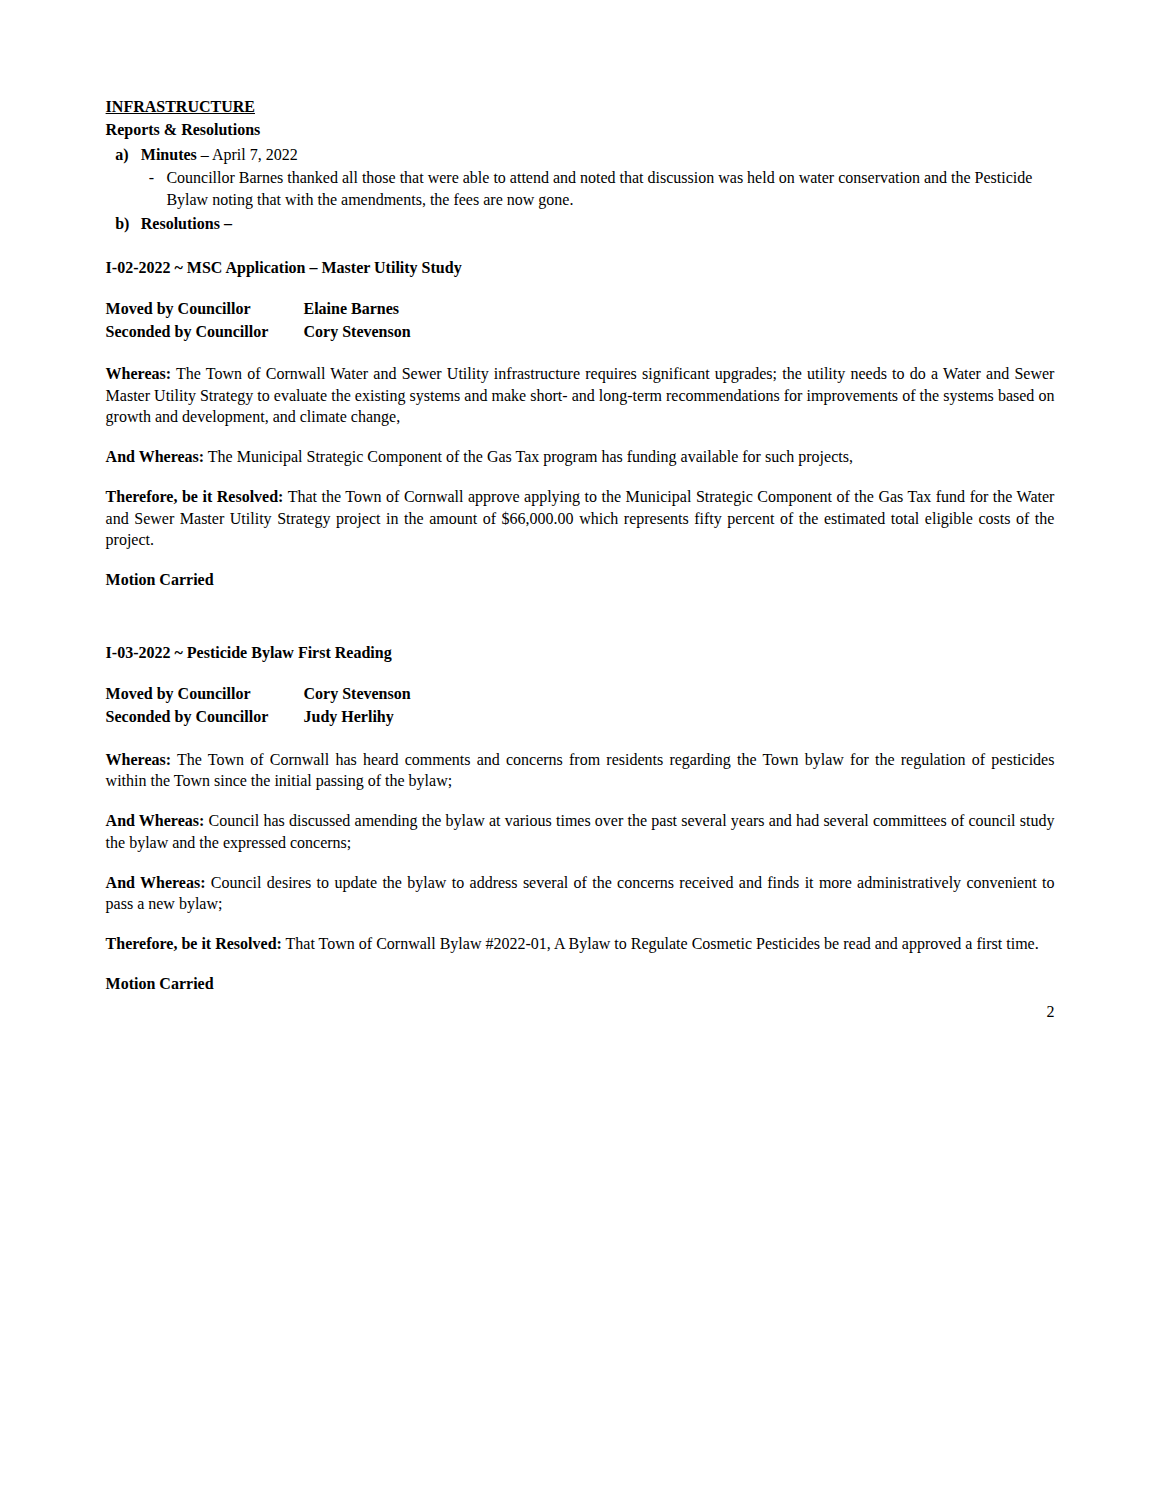INFRASTRUCTURE
Reports & Resolutions
a) Minutes – April 7, 2022
Councillor Barnes thanked all those that were able to attend and noted that discussion was held on water conservation and the Pesticide Bylaw noting that with the amendments, the fees are now gone.
b) Resolutions –
I-02-2022 ~ MSC Application – Master Utility Study
| Moved by Councillor | Elaine Barnes |
| Seconded by Councillo r | Cory Stevenson |
Whereas: The Town of Cornwall Water and Sewer Utility infrastructure requires significant upgrades; the utility needs to do a Water and Sewer Master Utility Strategy to evaluate the existing systems and make short- and long-term recommendations for improvements of the systems based on growth and development, and climate change,
And Whereas: The Municipal Strategic Component of the Gas Tax program has funding available for such projects,
Therefore, be it Resolved: That the Town of Cornwall approve applying to the Municipal Strategic Component of the Gas Tax fund for the Water and Sewer Master Utility Strategy project in the amount of $66,000.00 which represents fifty percent of the estimated total eligible costs of the project.
Motion Carried
I-03-2022 ~ Pesticide Bylaw First Reading
| Moved by Councillor | Cory Stevenson |
| Seconded by Councillo r | Judy Herlihy |
Whereas: The Town of Cornwall has heard comments and concerns from residents regarding the Town bylaw for the regulation of pesticides within the Town since the initial passing of the bylaw;
And Whereas: Council has discussed amending the bylaw at various times over the past several years and had several committees of council study the bylaw and the expressed concerns;
And Whereas: Council desires to update the bylaw to address several of the concerns received and finds it more administratively convenient to pass a new bylaw;
Therefore, be it Resolved: That Town of Cornwall Bylaw #2022-01, A Bylaw to Regulate Cosmetic Pesticides be read and approved a first time.
Motion Carried
2